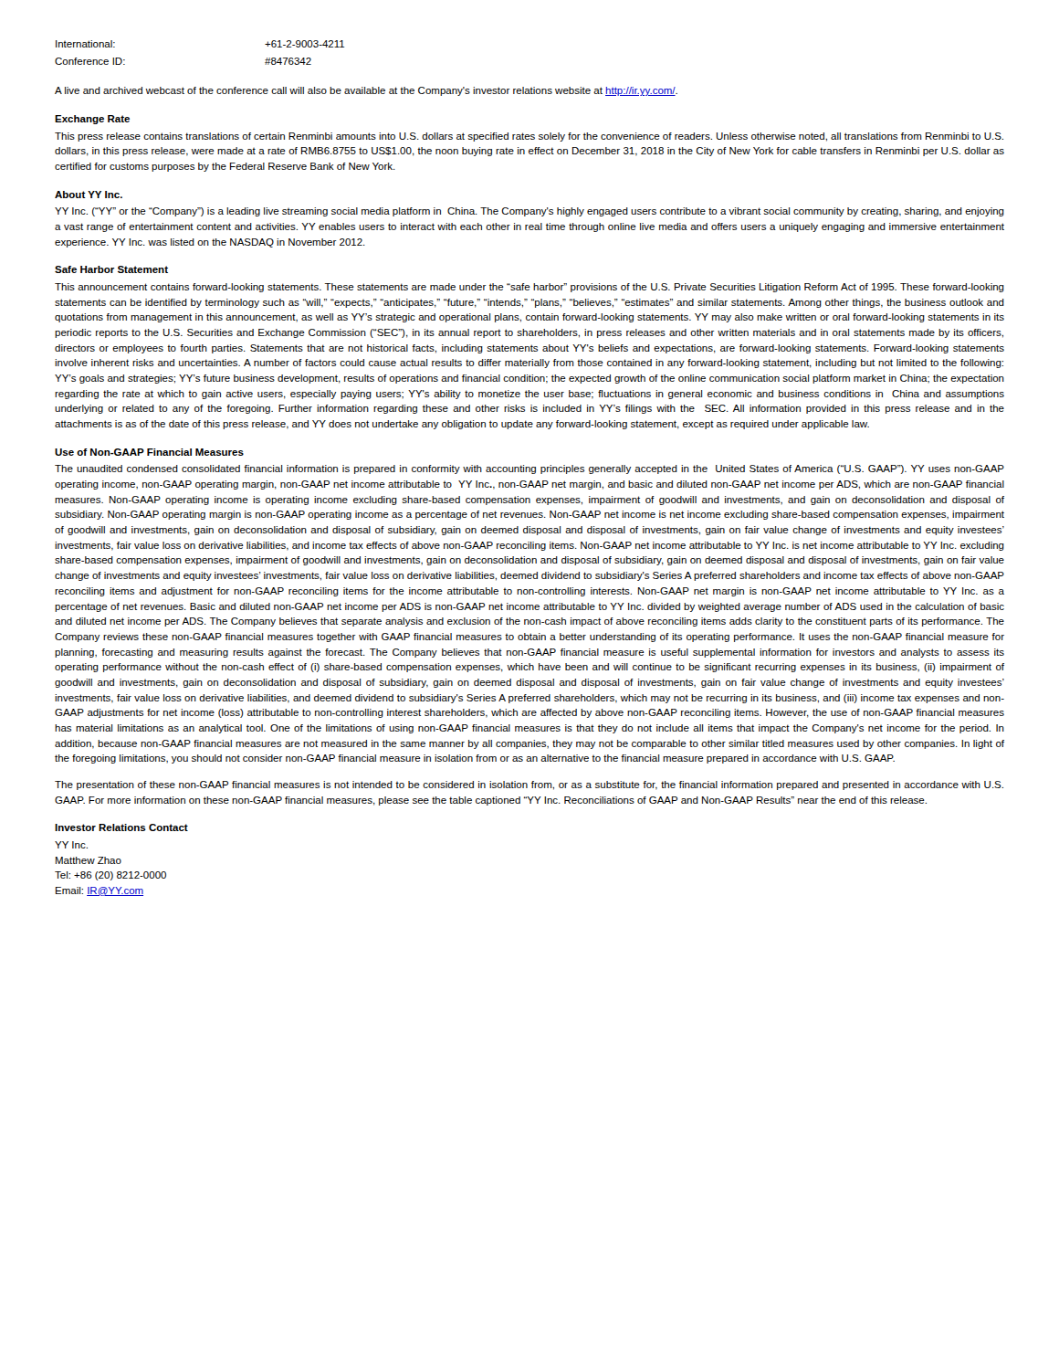| International: | +61-2-9003-4211 |
| Conference ID: | #8476342 |
A live and archived webcast of the conference call will also be available at the Company's investor relations website at http://ir.yy.com/.
Exchange Rate
This press release contains translations of certain Renminbi amounts into U.S. dollars at specified rates solely for the convenience of readers. Unless otherwise noted, all translations from Renminbi to U.S. dollars, in this press release, were made at a rate of RMB6.8755 to US$1.00, the noon buying rate in effect on December 31, 2018 in the City of New York for cable transfers in Renminbi per U.S. dollar as certified for customs purposes by the Federal Reserve Bank of New York.
About YY Inc.
YY Inc. (“YY” or the “Company”) is a leading live streaming social media platform in China. The Company's highly engaged users contribute to a vibrant social community by creating, sharing, and enjoying a vast range of entertainment content and activities. YY enables users to interact with each other in real time through online live media and offers users a uniquely engaging and immersive entertainment experience. YY Inc. was listed on the NASDAQ in November 2012.
Safe Harbor Statement
This announcement contains forward-looking statements. These statements are made under the “safe harbor” provisions of the U.S. Private Securities Litigation Reform Act of 1995. These forward-looking statements can be identified by terminology such as “will,” “expects,” “anticipates,” “future,” “intends,” “plans,” “believes,” “estimates” and similar statements. Among other things, the business outlook and quotations from management in this announcement, as well as YY’s strategic and operational plans, contain forward-looking statements. YY may also make written or oral forward-looking statements in its periodic reports to the U.S. Securities and Exchange Commission (“SEC”), in its annual report to shareholders, in press releases and other written materials and in oral statements made by its officers, directors or employees to fourth parties. Statements that are not historical facts, including statements about YY's beliefs and expectations, are forward-looking statements. Forward-looking statements involve inherent risks and uncertainties. A number of factors could cause actual results to differ materially from those contained in any forward-looking statement, including but not limited to the following: YY’s goals and strategies; YY’s future business development, results of operations and financial condition; the expected growth of the online communication social platform market in China; the expectation regarding the rate at which to gain active users, especially paying users; YY's ability to monetize the user base; fluctuations in general economic and business conditions in China and assumptions underlying or related to any of the foregoing. Further information regarding these and other risks is included in YY’s filings with the SEC. All information provided in this press release and in the attachments is as of the date of this press release, and YY does not undertake any obligation to update any forward-looking statement, except as required under applicable law.
Use of Non-GAAP Financial Measures
The unaudited condensed consolidated financial information is prepared in conformity with accounting principles generally accepted in the United States of America (“U.S. GAAP”). YY uses non-GAAP operating income, non-GAAP operating margin, non-GAAP net income attributable to YY Inc., non-GAAP net margin, and basic and diluted non-GAAP net income per ADS, which are non-GAAP financial measures. Non-GAAP operating income is operating income excluding share-based compensation expenses, impairment of goodwill and investments, and gain on deconsolidation and disposal of subsidiary. Non-GAAP operating margin is non-GAAP operating income as a percentage of net revenues. Non-GAAP net income is net income excluding share-based compensation expenses, impairment of goodwill and investments, gain on deconsolidation and disposal of subsidiary, gain on deemed disposal and disposal of investments, gain on fair value change of investments and equity investees’ investments, fair value loss on derivative liabilities, and income tax effects of above non-GAAP reconciling items. Non-GAAP net income attributable to YY Inc. is net income attributable to YY Inc. excluding share-based compensation expenses, impairment of goodwill and investments, gain on deconsolidation and disposal of subsidiary, gain on deemed disposal and disposal of investments, gain on fair value change of investments and equity investees’ investments, fair value loss on derivative liabilities, deemed dividend to subsidiary's Series A preferred shareholders and income tax effects of above non-GAAP reconciling items and adjustment for non-GAAP reconciling items for the income attributable to non-controlling interests. Non-GAAP net margin is non-GAAP net income attributable to YY Inc. as a percentage of net revenues. Basic and diluted non-GAAP net income per ADS is non-GAAP net income attributable to YY Inc. divided by weighted average number of ADS used in the calculation of basic and diluted net income per ADS. The Company believes that separate analysis and exclusion of the non-cash impact of above reconciling items adds clarity to the constituent parts of its performance. The Company reviews these non-GAAP financial measures together with GAAP financial measures to obtain a better understanding of its operating performance. It uses the non-GAAP financial measure for planning, forecasting and measuring results against the forecast. The Company believes that non-GAAP financial measure is useful supplemental information for investors and analysts to assess its operating performance without the non-cash effect of (i) share-based compensation expenses, which have been and will continue to be significant recurring expenses in its business, (ii) impairment of goodwill and investments, gain on deconsolidation and disposal of subsidiary, gain on deemed disposal and disposal of investments, gain on fair value change of investments and equity investees’ investments, fair value loss on derivative liabilities, and deemed dividend to subsidiary's Series A preferred shareholders, which may not be recurring in its business, and (iii) income tax expenses and non-GAAP adjustments for net income (loss) attributable to non-controlling interest shareholders, which are affected by above non-GAAP reconciling items. However, the use of non-GAAP financial measures has material limitations as an analytical tool. One of the limitations of using non-GAAP financial measures is that they do not include all items that impact the Company's net income for the period. In addition, because non-GAAP financial measures are not measured in the same manner by all companies, they may not be comparable to other similar titled measures used by other companies. In light of the foregoing limitations, you should not consider non-GAAP financial measure in isolation from or as an alternative to the financial measure prepared in accordance with U.S. GAAP.
The presentation of these non-GAAP financial measures is not intended to be considered in isolation from, or as a substitute for, the financial information prepared and presented in accordance with U.S. GAAP. For more information on these non-GAAP financial measures, please see the table captioned “YY Inc. Reconciliations of GAAP and Non-GAAP Results” near the end of this release.
Investor Relations Contact
YY Inc.
Matthew Zhao
Tel: +86 (20) 8212-0000
Email: IR@YY.com